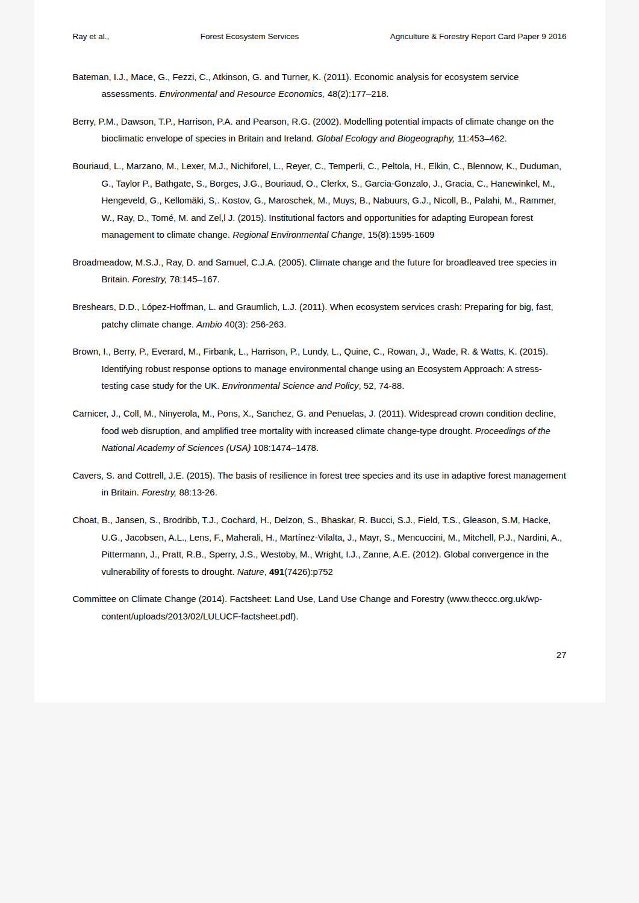Ray et al., Forest Ecosystem Services Agriculture & Forestry Report Card Paper 9 2016
Bateman, I.J., Mace, G., Fezzi, C., Atkinson, G. and Turner, K. (2011). Economic analysis for ecosystem service assessments. Environmental and Resource Economics, 48(2):177–218.
Berry, P.M., Dawson, T.P., Harrison, P.A. and Pearson, R.G. (2002). Modelling potential impacts of climate change on the bioclimatic envelope of species in Britain and Ireland. Global Ecology and Biogeography, 11:453–462.
Bouriaud, L., Marzano, M., Lexer, M.J., Nichiforel, L., Reyer, C., Temperli, C., Peltola, H., Elkin, C., Blennow, K., Duduman, G., Taylor P., Bathgate, S., Borges, J.G., Bouriaud, O., Clerkx, S., Garcia-Gonzalo, J., Gracia, C., Hanewinkel, M., Hengeveld, G., Kellomäki, S,. Kostov, G., Maroschek, M., Muys, B., Nabuurs, G.J., Nicoll, B., Palahi, M., Rammer, W., Ray, D., Tomé, M. and Zel,l J. (2015). Institutional factors and opportunities for adapting European forest management to climate change. Regional Environmental Change, 15(8):1595-1609
Broadmeadow, M.S.J., Ray, D. and Samuel, C.J.A. (2005). Climate change and the future for broadleaved tree species in Britain. Forestry, 78:145–167.
Breshears, D.D., López-Hoffman, L. and Graumlich, L.J. (2011). When ecosystem services crash: Preparing for big, fast, patchy climate change. Ambio 40(3): 256-263.
Brown, I., Berry, P., Everard, M., Firbank, L., Harrison, P., Lundy, L., Quine, C., Rowan, J., Wade, R. & Watts, K. (2015). Identifying robust response options to manage environmental change using an Ecosystem Approach: A stress-testing case study for the UK. Environmental Science and Policy, 52, 74-88.
Carnicer, J., Coll, M., Ninyerola, M., Pons, X., Sanchez, G. and Penuelas, J. (2011). Widespread crown condition decline, food web disruption, and amplified tree mortality with increased climate change-type drought. Proceedings of the National Academy of Sciences (USA) 108:1474–1478.
Cavers, S. and Cottrell, J.E. (2015). The basis of resilience in forest tree species and its use in adaptive forest management in Britain. Forestry, 88:13-26.
Choat, B., Jansen, S., Brodribb, T.J., Cochard, H., Delzon, S., Bhaskar, R. Bucci, S.J., Field, T.S., Gleason, S.M, Hacke, U.G., Jacobsen, A.L., Lens, F., Maherali, H., Martínez-Vilalta, J., Mayr, S., Mencuccini, M., Mitchell, P.J., Nardini, A., Pittermann, J., Pratt, R.B., Sperry, J.S., Westoby, M., Wright, I.J., Zanne, A.E. (2012). Global convergence in the vulnerability of forests to drought. Nature, 491(7426):p752
Committee on Climate Change (2014). Factsheet: Land Use, Land Use Change and Forestry (www.theccc.org.uk/wp-content/uploads/2013/02/LULUCF-factsheet.pdf).
27